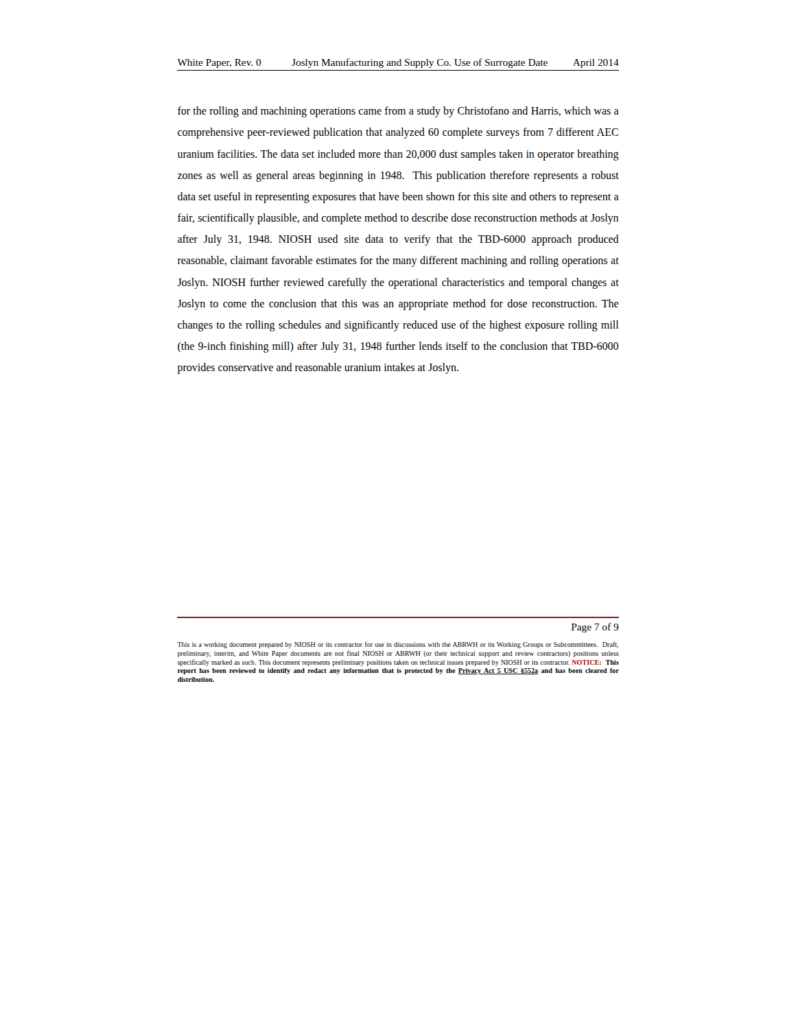| White Paper, Rev. 0 | Joslyn Manufacturing and Supply Co. Use of Surrogate Date | April 2014 |
for the rolling and machining operations came from a study by Christofano and Harris, which was a comprehensive peer-reviewed publication that analyzed 60 complete surveys from 7 different AEC uranium facilities. The data set included more than 20,000 dust samples taken in operator breathing zones as well as general areas beginning in 1948. This publication therefore represents a robust data set useful in representing exposures that have been shown for this site and others to represent a fair, scientifically plausible, and complete method to describe dose reconstruction methods at Joslyn after July 31, 1948. NIOSH used site data to verify that the TBD-6000 approach produced reasonable, claimant favorable estimates for the many different machining and rolling operations at Joslyn. NIOSH further reviewed carefully the operational characteristics and temporal changes at Joslyn to come the conclusion that this was an appropriate method for dose reconstruction. The changes to the rolling schedules and significantly reduced use of the highest exposure rolling mill (the 9-inch finishing mill) after July 31, 1948 further lends itself to the conclusion that TBD-6000 provides conservative and reasonable uranium intakes at Joslyn.
Page 7 of 9
This is a working document prepared by NIOSH or its contractor for use in discussions with the ABRWH or its Working Groups or Subcommittees. Draft, preliminary, interim, and White Paper documents are not final NIOSH or ABRWH (or their technical support and review contractors) positions unless specifically marked as such. This document represents preliminary positions taken on technical issues prepared by NIOSH or its contractor. NOTICE: This report has been reviewed to identify and redact any information that is protected by the Privacy Act 5 USC §552a and has been cleared for distribution.